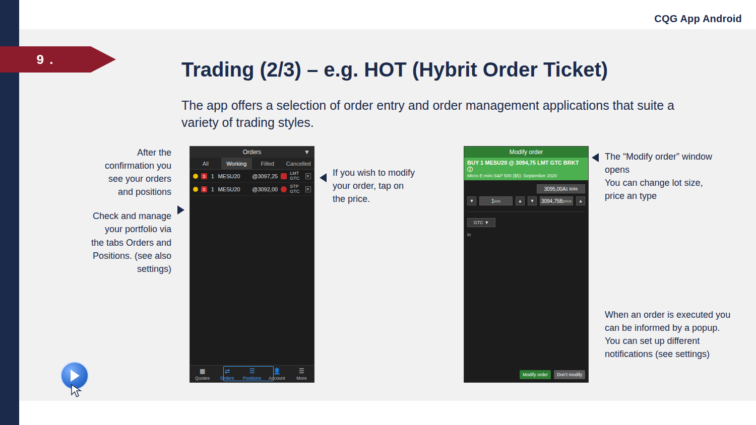CQG App Android
9 .
Trading (2/3) – e.g. HOT (Hybrit Order Ticket)
The app offers a selection of order entry and order management applications that suite a variety of trading styles.
After the confirmation you see your orders and positions
Check and manage your portfolio via the tabs Orders and Positions. (see also settings)
If you wish to modify your order, tap on the price.
The “Modify order” window opens
You can change lot size, price an type
When an order is executed you can be informed by a popup. You can set up different notifications (see settings)
Orders▼
All
Working
Filled
Cancelled
S 1 MESU20 @3097,25 LMT
GTC ✕
S 1 MESU20 @3092,00 STP
GTC ✕
▦Quotes
⇄Orders
☰Positions
👤Account
☰More
Modify order
BUY 1 MESU20 @ 3094,75 LMT GTC BRKT ⓘ
Micro E-mini S&P 500 ($5): September 2020
3095,00A
1 ticks
▼ 1lots ▲ ▼ 3094,75Bprice ▲
GTC ▼
in
Modify order Don’t modify